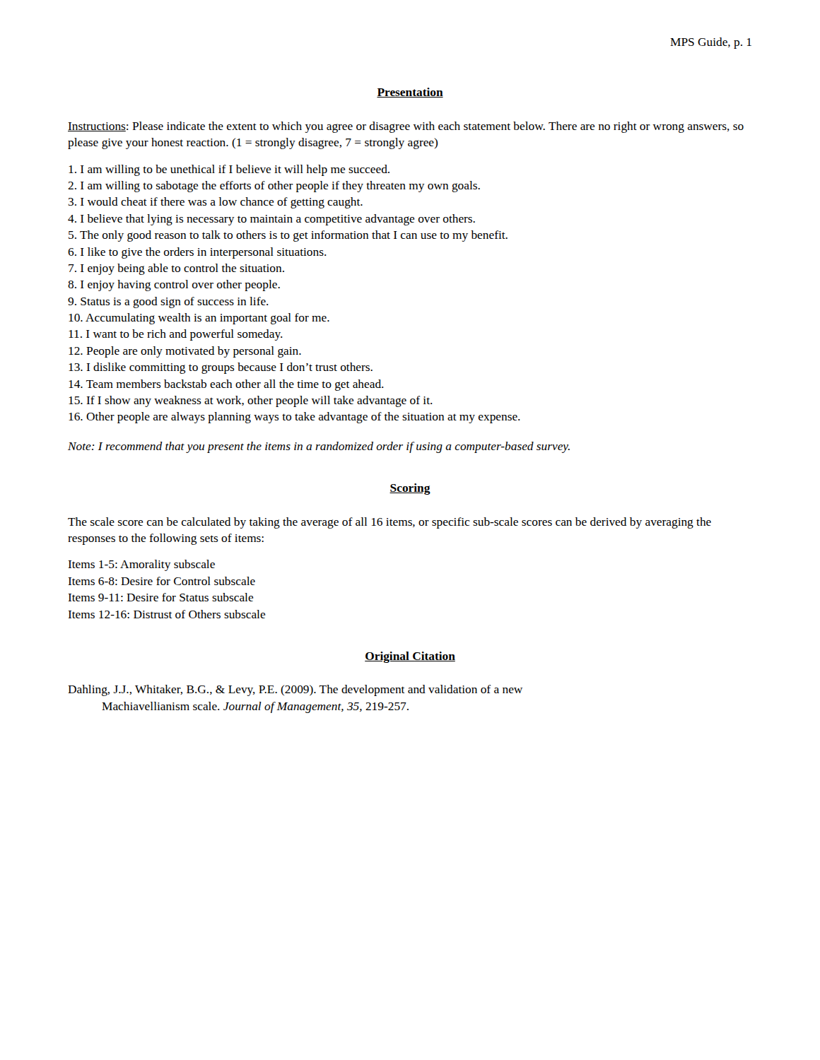MPS Guide, p. 1
Presentation
Instructions: Please indicate the extent to which you agree or disagree with each statement below. There are no right or wrong answers, so please give your honest reaction. (1 = strongly disagree, 7 = strongly agree)
1. I am willing to be unethical if I believe it will help me succeed.
2. I am willing to sabotage the efforts of other people if they threaten my own goals.
3. I would cheat if there was a low chance of getting caught.
4. I believe that lying is necessary to maintain a competitive advantage over others.
5. The only good reason to talk to others is to get information that I can use to my benefit.
6. I like to give the orders in interpersonal situations.
7. I enjoy being able to control the situation.
8. I enjoy having control over other people.
9. Status is a good sign of success in life.
10. Accumulating wealth is an important goal for me.
11. I want to be rich and powerful someday.
12. People are only motivated by personal gain.
13. I dislike committing to groups because I don’t trust others.
14. Team members backstab each other all the time to get ahead.
15. If I show any weakness at work, other people will take advantage of it.
16. Other people are always planning ways to take advantage of the situation at my expense.
Note: I recommend that you present the items in a randomized order if using a computer-based survey.
Scoring
The scale score can be calculated by taking the average of all 16 items, or specific sub-scale scores can be derived by averaging the responses to the following sets of items:
Items 1-5: Amorality subscale
Items 6-8: Desire for Control subscale
Items 9-11: Desire for Status subscale
Items 12-16: Distrust of Others subscale
Original Citation
Dahling, J.J., Whitaker, B.G., & Levy, P.E. (2009). The development and validation of a new Machiavellianism scale. Journal of Management, 35, 219-257.